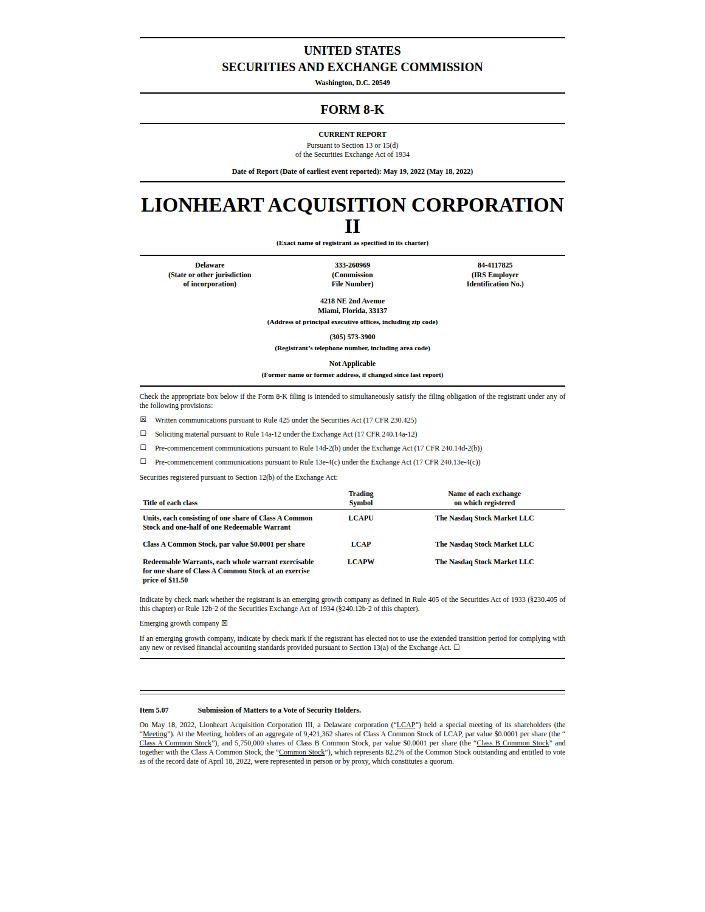UNITED STATES
SECURITIES AND EXCHANGE COMMISSION
Washington, D.C. 20549
FORM 8-K
CURRENT REPORT
Pursuant to Section 13 or 15(d)
of the Securities Exchange Act of 1934
Date of Report (Date of earliest event reported): May 19, 2022 (May 18, 2022)
LIONHEART ACQUISITION CORPORATION II
(Exact name of registrant as specified in its charter)
| Delaware (State or other jurisdiction of incorporation) | 333-260969 (Commission File Number) | 84-4117825 (IRS Employer Identification No.) |
4218 NE 2nd Avenue
Miami, Florida, 33137
(Address of principal executive offices, including zip code)
(305) 573-3900
(Registrant’s telephone number, including area code)
Not Applicable
(Former name or former address, if changed since last report)
Check the appropriate box below if the Form 8-K filing is intended to simultaneously satisfy the filing obligation of the registrant under any of the following provisions:
☒Written communications pursuant to Rule 425 under the Securities Act (17 CFR 230.425)
☐Soliciting material pursuant to Rule 14a-12 under the Exchange Act (17 CFR 240.14a-12)
☐Pre-commencement communications pursuant to Rule 14d-2(b) under the Exchange Act (17 CFR 240.14d-2(b))
☐Pre-commencement communications pursuant to Rule 13e-4(c) under the Exchange Act (17 CFR 240.13e-4(c))
Securities registered pursuant to Section 12(b) of the Exchange Act:
| Title of each class | Trading Symbol | Name of each exchange on which registered |
| --- | --- | --- |
| Units, each consisting of one share of Class A Common Stock and one-half of one Redeemable Warrant | LCAPU | The Nasdaq Stock Market LLC |
| Class A Common Stock, par value $0.0001 per share | LCAP | The Nasdaq Stock Market LLC |
| Redeemable Warrants, each whole warrant exercisable for one share of Class A Common Stock at an exercise price of $11.50 | LCAPW | The Nasdaq Stock Market LLC |
Indicate by check mark whether the registrant is an emerging growth company as defined in Rule 405 of the Securities Act of 1933 (§230.405 of this chapter) or Rule 12b-2 of the Securities Exchange Act of 1934 (§240.12b-2 of this chapter).
Emerging growth company ☒
If an emerging growth company, indicate by check mark if the registrant has elected not to use the extended transition period for complying with any new or revised financial accounting standards provided pursuant to Section 13(a) of the Exchange Act. ☐
Item 5.07 Submission of Matters to a Vote of Security Holders.
On May 18, 2022, Lionheart Acquisition Corporation III, a Delaware corporation (“LCAP”) held a special meeting of its shareholders (the “Meeting”). At the Meeting, holders of an aggregate of 9,421,362 shares of Class A Common Stock of LCAP, par value $0.0001 per share (the “ Class A Common Stock”), and 5,750,000 shares of Class B Common Stock, par value $0.0001 per share (the “Class B Common Stock” and together with the Class A Common Stock, the “Common Stock”), which represents 82.2% of the Common Stock outstanding and entitled to vote as of the record date of April 18, 2022, were represented in person or by proxy, which constitutes a quorum.